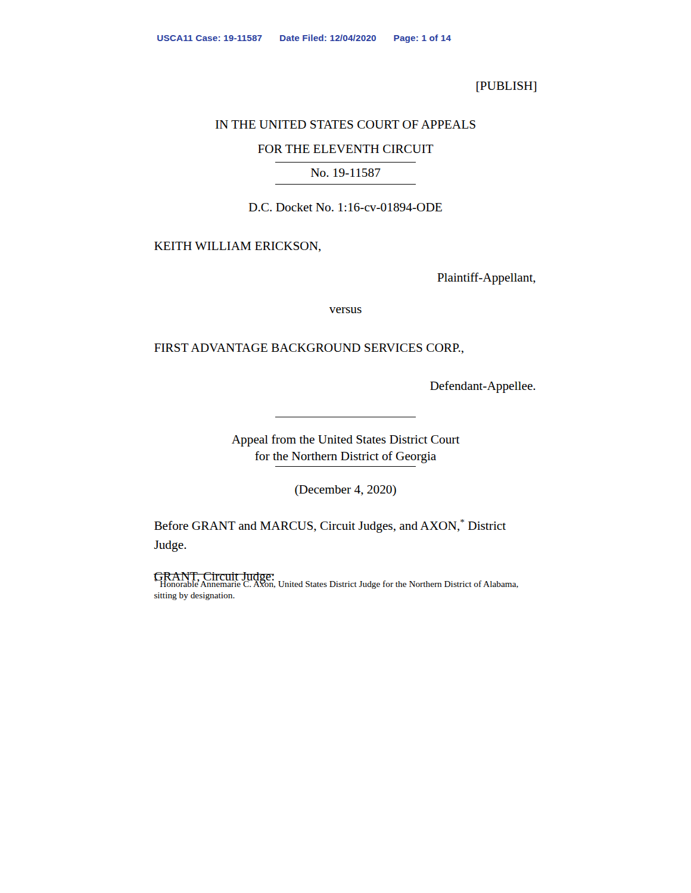USCA11 Case: 19-11587 Date Filed: 12/04/2020 Page: 1 of 14
[PUBLISH]
IN THE UNITED STATES COURT OF APPEALS
FOR THE ELEVENTH CIRCUIT
No. 19-11587
D.C. Docket No. 1:16-cv-01894-ODE
KEITH WILLIAM ERICKSON,
Plaintiff-Appellant,
versus
FIRST ADVANTAGE BACKGROUND SERVICES CORP.,
Defendant-Appellee.
Appeal from the United States District Court
for the Northern District of Georgia
(December 4, 2020)
Before GRANT and MARCUS, Circuit Judges, and AXON,* District Judge.
GRANT, Circuit Judge:
* Honorable Annemarie C. Axon, United States District Judge for the Northern District of Alabama, sitting by designation.